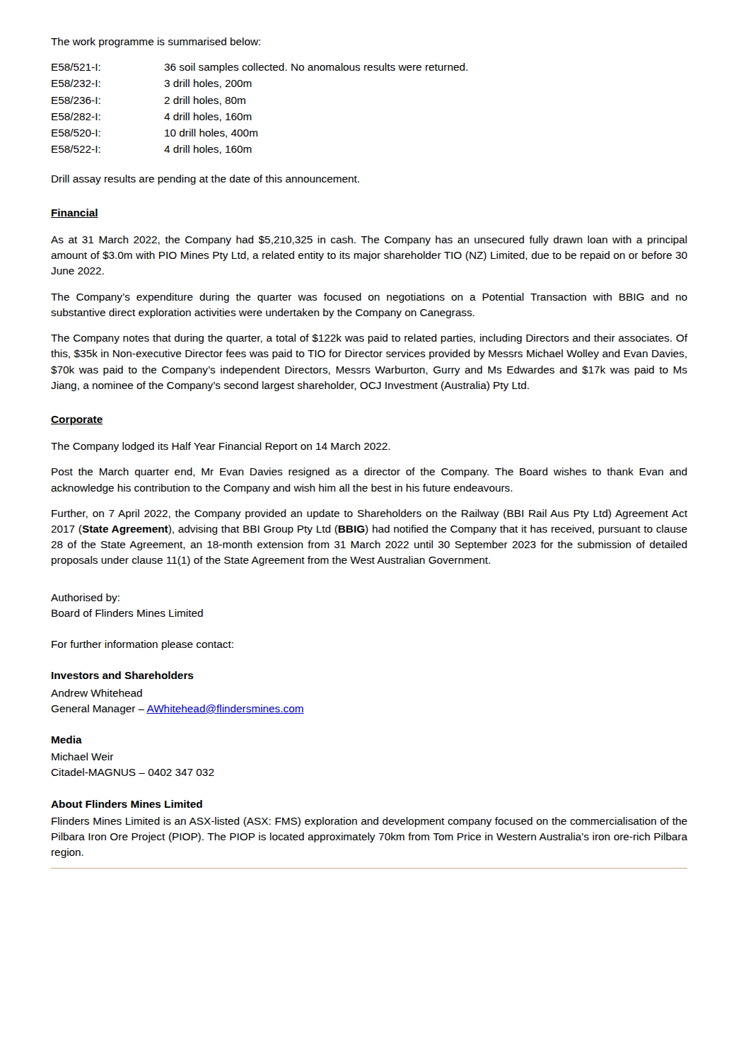The work programme is summarised below:
| E58/521-I: | 36 soil samples collected. No anomalous results were returned. |
| E58/232-I: | 3 drill holes, 200m |
| E58/236-I: | 2 drill holes, 80m |
| E58/282-I: | 4 drill holes, 160m |
| E58/520-I: | 10 drill holes, 400m |
| E58/522-I: | 4 drill holes, 160m |
Drill assay results are pending at the date of this announcement.
Financial
As at 31 March 2022, the Company had $5,210,325 in cash. The Company has an unsecured fully drawn loan with a principal amount of $3.0m with PIO Mines Pty Ltd, a related entity to its major shareholder TIO (NZ) Limited, due to be repaid on or before 30 June 2022.
The Company’s expenditure during the quarter was focused on negotiations on a Potential Transaction with BBIG and no substantive direct exploration activities were undertaken by the Company on Canegrass.
The Company notes that during the quarter, a total of $122k was paid to related parties, including Directors and their associates. Of this, $35k in Non-executive Director fees was paid to TIO for Director services provided by Messrs Michael Wolley and Evan Davies, $70k was paid to the Company’s independent Directors, Messrs Warburton, Gurry and Ms Edwardes and $17k was paid to Ms Jiang, a nominee of the Company’s second largest shareholder, OCJ Investment (Australia) Pty Ltd.
Corporate
The Company lodged its Half Year Financial Report on 14 March 2022.
Post the March quarter end, Mr Evan Davies resigned as a director of the Company. The Board wishes to thank Evan and acknowledge his contribution to the Company and wish him all the best in his future endeavours.
Further, on 7 April 2022, the Company provided an update to Shareholders on the Railway (BBI Rail Aus Pty Ltd) Agreement Act 2017 (State Agreement), advising that BBI Group Pty Ltd (BBIG) had notified the Company that it has received, pursuant to clause 28 of the State Agreement, an 18-month extension from 31 March 2022 until 30 September 2023 for the submission of detailed proposals under clause 11(1) of the State Agreement from the West Australian Government.
Authorised by:
Board of Flinders Mines Limited
For further information please contact:
Investors and Shareholders
Andrew Whitehead
General Manager – AWhitehead@flindersmines.com
Media
Michael Weir
Citadel-MAGNUS – 0402 347 032
About Flinders Mines Limited
Flinders Mines Limited is an ASX-listed (ASX: FMS) exploration and development company focused on the commercialisation of the Pilbara Iron Ore Project (PIOP). The PIOP is located approximately 70km from Tom Price in Western Australia’s iron ore-rich Pilbara region.